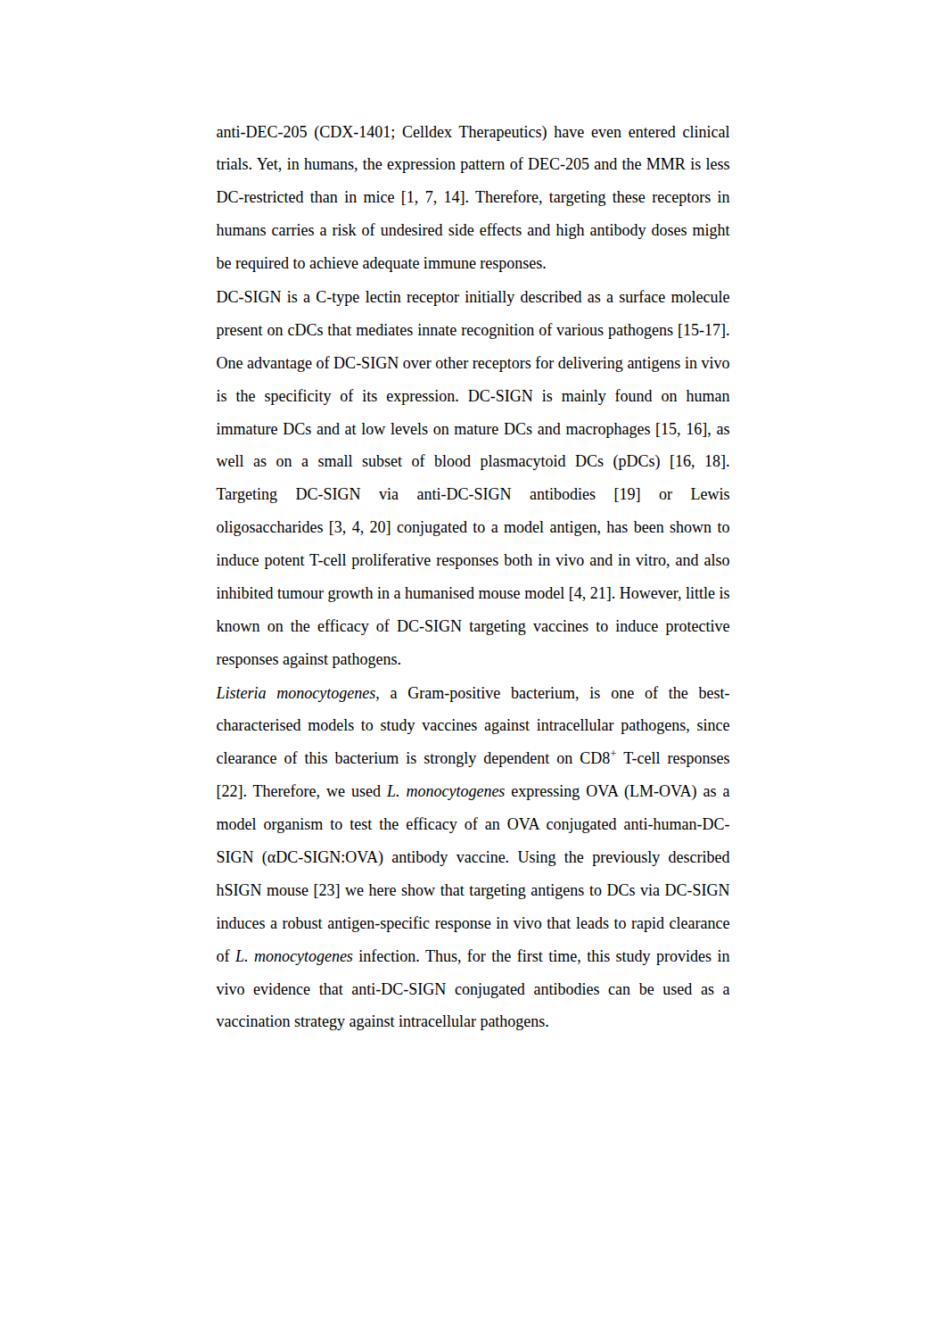anti-DEC-205 (CDX-1401; Celldex Therapeutics) have even entered clinical trials. Yet, in humans, the expression pattern of DEC-205 and the MMR is less DC-restricted than in mice [1, 7, 14]. Therefore, targeting these receptors in humans carries a risk of undesired side effects and high antibody doses might be required to achieve adequate immune responses.
DC-SIGN is a C-type lectin receptor initially described as a surface molecule present on cDCs that mediates innate recognition of various pathogens [15-17]. One advantage of DC-SIGN over other receptors for delivering antigens in vivo is the specificity of its expression. DC-SIGN is mainly found on human immature DCs and at low levels on mature DCs and macrophages [15, 16], as well as on a small subset of blood plasmacytoid DCs (pDCs) [16, 18]. Targeting DC-SIGN via anti-DC-SIGN antibodies [19] or Lewis oligosaccharides [3, 4, 20] conjugated to a model antigen, has been shown to induce potent T-cell proliferative responses both in vivo and in vitro, and also inhibited tumour growth in a humanised mouse model [4, 21]. However, little is known on the efficacy of DC-SIGN targeting vaccines to induce protective responses against pathogens.
Listeria monocytogenes, a Gram-positive bacterium, is one of the best-characterised models to study vaccines against intracellular pathogens, since clearance of this bacterium is strongly dependent on CD8+ T-cell responses [22]. Therefore, we used L. monocytogenes expressing OVA (LM-OVA) as a model organism to test the efficacy of an OVA conjugated anti-human-DC-SIGN (αDC-SIGN:OVA) antibody vaccine. Using the previously described hSIGN mouse [23] we here show that targeting antigens to DCs via DC-SIGN induces a robust antigen-specific response in vivo that leads to rapid clearance of L. monocytogenes infection. Thus, for the first time, this study provides in vivo evidence that anti-DC-SIGN conjugated antibodies can be used as a vaccination strategy against intracellular pathogens.